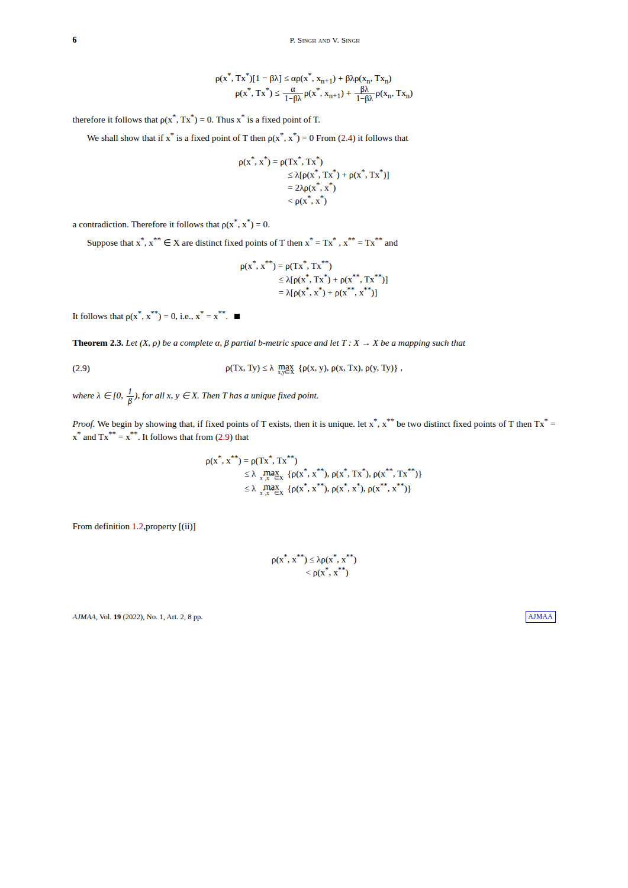6 P. Singh and V. Singh
ρ(x*, Tx*)[1 − βλ] ≤ αρ(x*, xn+1) + βλρ(xn, Txn) ρ(x*, Tx*) ≤ α 1−βλρ(x*, xn+1) + βλ 1−βλρ(xn, Txn)
therefore it follows that ρ(x*, Tx*) = 0. Thus x* is a fixed point of T.
We shall show that if x* is a fixed point of T then ρ(x*, x*) = 0 From (2.4) it follows that
ρ(x*, x*) = ρ(Tx*, Tx*) ≤ λ[ρ(x*, Tx*) + ρ(x*, Tx*)] = 2λρ(x*, x*) < ρ(x*, x*)
a contradiction. Therefore it follows that ρ(x*, x*) = 0.
Suppose that x*, x** ∈ X are distinct fixed points of T then x* = Tx* , x** = Tx** and
ρ(x*, x**) = ρ(Tx*, Tx**) ≤ λ[ρ(x*, Tx*) + ρ(x**, Tx**)] = λ[ρ(x*, x*) + ρ(x**, x**)]
It follows that ρ(x*, x**) = 0, i.e., x* = x**.
Theorem 2.3. Let (X, ρ) be a complete α, β partial b-metric space and let T : X → X be a mapping such that
(2.9) ρ(Tx, Ty) ≤ λ max x,y∈X {ρ(x, y), ρ(x, Tx), ρ(y, Ty)} ,
where λ ∈ [0, 1 β), for all x, y ∈ X. Then T has a unique fixed point.
Proof. We begin by showing that, if fixed points of T exists, then it is unique. let x*, x** be two distinct fixed points of T then Tx* = x* and Tx** = x**. It follows that from (2.9) that
ρ(x*, x**) = ρ(Tx*, Tx**) ≤ λ max x*,x**∈X {ρ(x*, x**), ρ(x*, Tx*), ρ(x**, Tx**)} ≤ λ max x*,x**∈X {ρ(x*, x**), ρ(x*, x*), ρ(x**, x**)}
From definition 1.2,property [(ii)]
ρ(x*, x**) ≤ λρ(x*, x**) < ρ(x*, x**)
AJMAA, Vol. 19 (2022), No. 1, Art. 2, 8 pp. AJMAA